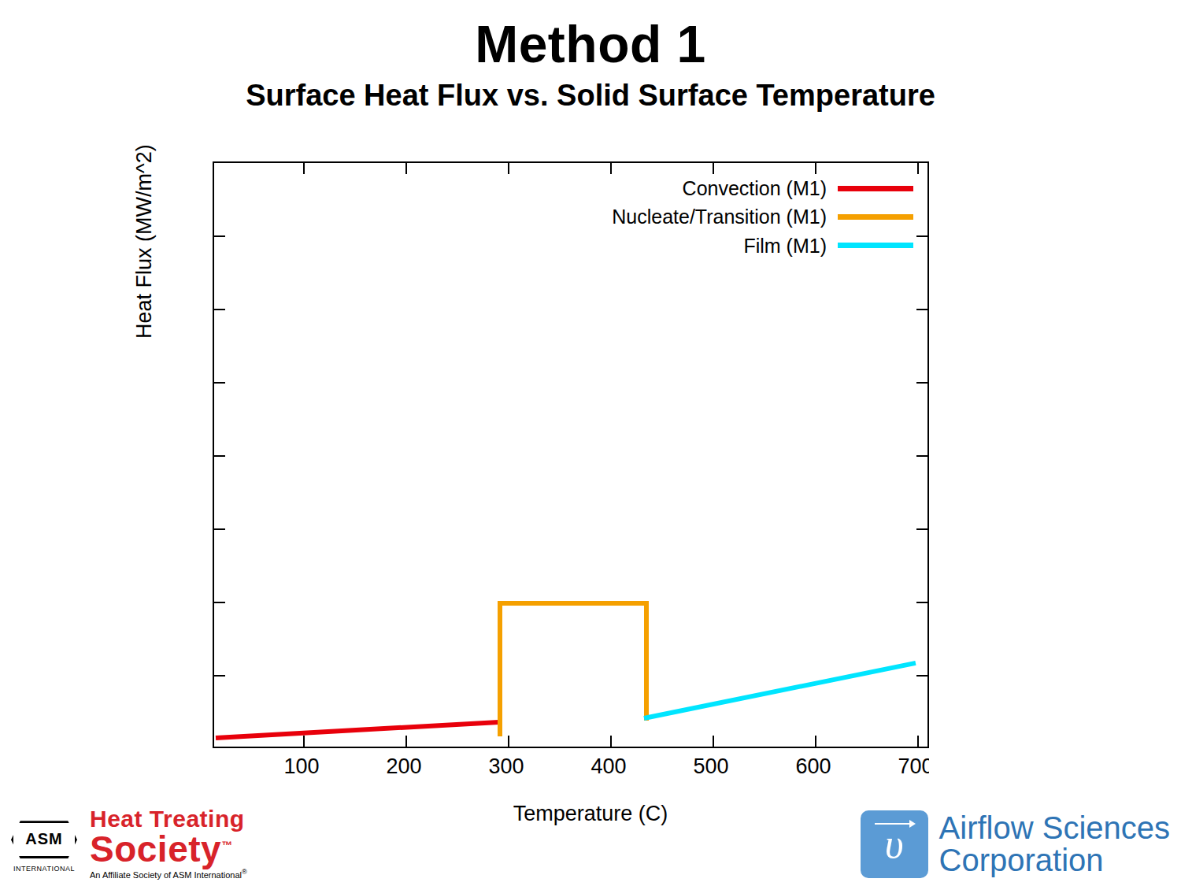Method 1
Surface Heat Flux vs. Solid Surface Temperature
Heat Flux (MW/m^2)
Convection (M1)
Nucleate/Transition (M1)
Film (M1)
100 200 300 400 500 600 700
Temperature (C)
ASM
INTERNATIONAL
Heat Treating
Society™
An Affiliate Society of ASM International®
υ
Airflow Sciences
Corporation